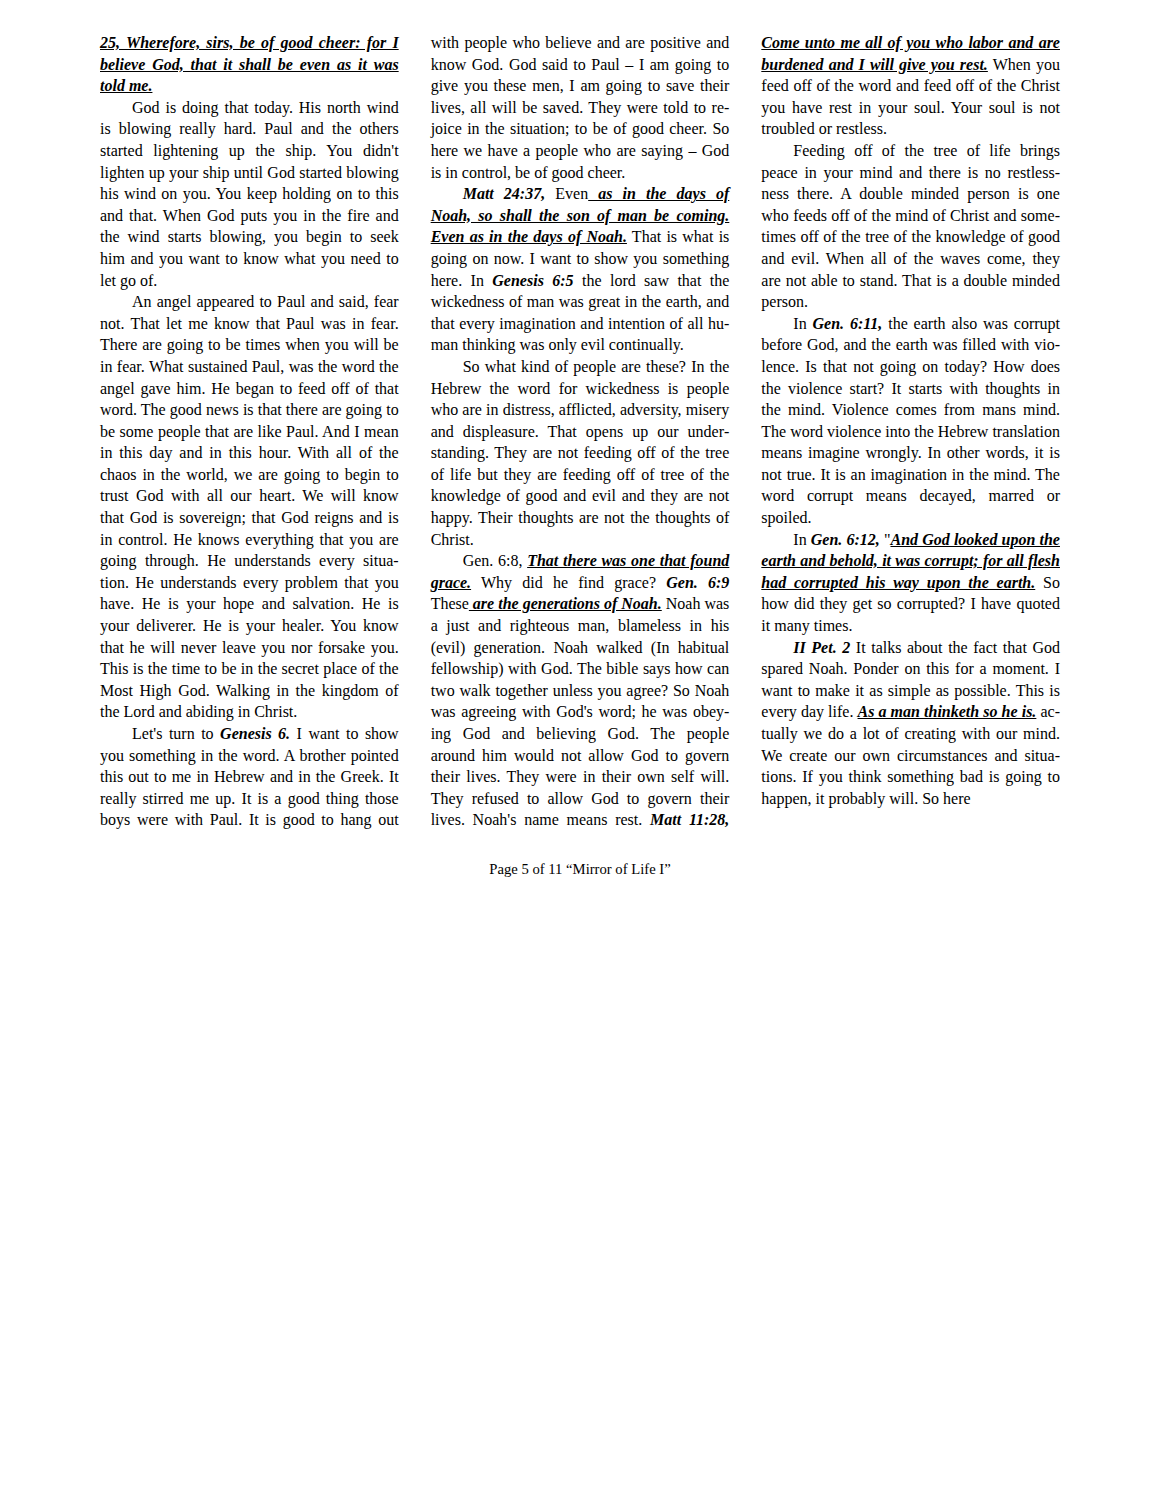25, Wherefore, sirs, be of good cheer: for I believe God, that it shall be even as it was told me.
God is doing that today. His north wind is blowing really hard. Paul and the others started lightening up the ship. You didn't lighten up your ship until God started blowing his wind on you. You keep holding on to this and that. When God puts you in the fire and the wind starts blowing, you begin to seek him and you want to know what you need to let go of.
An angel appeared to Paul and said, fear not. That let me know that Paul was in fear. There are going to be times when you will be in fear. What sustained Paul, was the word the angel gave him. He began to feed off of that word. The good news is that there are going to be some people that are like Paul. And I mean in this day and in this hour. With all of the chaos in the world, we are going to begin to trust God with all our heart. We will know that God is sovereign; that God reigns and is in control. He knows everything that you are going through. He understands every situation. He understands every problem that you have. He is your hope and salvation. He is your deliverer. He is your healer. You know that he will never leave you nor forsake you. This is the time to be in the secret place of the Most High God. Walking in the kingdom of the Lord and abiding in Christ.
Let's turn to Genesis 6. I want to show you something in the word. A brother pointed this out to me in Hebrew and in the Greek. It really stirred me up. It is a good thing those boys were with Paul. It is good to hang out with people who believe and are positive and know God. God said to Paul – I am going to give you these men, I am going to save their lives, all will be saved. They were told to rejoice in the situation; to be of good cheer. So here we have a people who are saying – God is in control, be of good cheer.
Matt 24:37, Even as in the days of Noah, so shall the son of man be coming. Even as in the days of Noah. That is what is going on now. I want to show you something here. In Genesis 6:5 the lord saw that the wickedness of man was great in the earth, and that every imagination and intention of all human thinking was only evil continually.
So what kind of people are these? In the Hebrew the word for wickedness is people who are in distress, afflicted, adversity, misery and displeasure. That opens up our understanding. They are not feeding off of the tree of life but they are feeding off of tree of the knowledge of good and evil and they are not happy. Their thoughts are not the thoughts of Christ.
Gen. 6:8, That there was one that found grace. Why did he find grace? Gen. 6:9 These are the generations of Noah. Noah was a just and righteous man, blameless in his (evil) generation. Noah walked (In habitual fellowship) with God. The bible says how can two walk together unless you agree? So Noah was agreeing with God's word; he was obeying God and believing God. The people around him would not allow God to govern their lives. They were in their own self will. They refused to allow God to govern their lives. Noah's name means rest. Matt 11:28, Come unto me all of you who labor and are burdened and I will give you rest. When you feed off of the word and feed off of the Christ you have rest in your soul. Your soul is not troubled or restless.
Feeding off of the tree of life brings peace in your mind and there is no restlessness there. A double minded person is one who feeds off of the mind of Christ and sometimes off of the tree of the knowledge of good and evil. When all of the waves come, they are not able to stand. That is a double minded person.
In Gen. 6:11, the earth also was corrupt before God, and the earth was filled with violence. Is that not going on today? How does the violence start? It starts with thoughts in the mind. Violence comes from mans mind. The word violence into the Hebrew translation means imagine wrongly. In other words, it is not true. It is an imagination in the mind. The word corrupt means decayed, marred or spoiled.
In Gen. 6:12, "And God looked upon the earth and behold, it was corrupt; for all flesh had corrupted his way upon the earth. So how did they get so corrupted? I have quoted it many times.
II Pet. 2 It talks about the fact that God spared Noah. Ponder on this for a moment. I want to make it as simple as possible. This is every day life. As a man thinketh so he is. actually we do a lot of creating with our mind. We create our own circumstances and situations. If you think something bad is going to happen, it probably will. So here
Page 5 of 11 “Mirror of Life I”